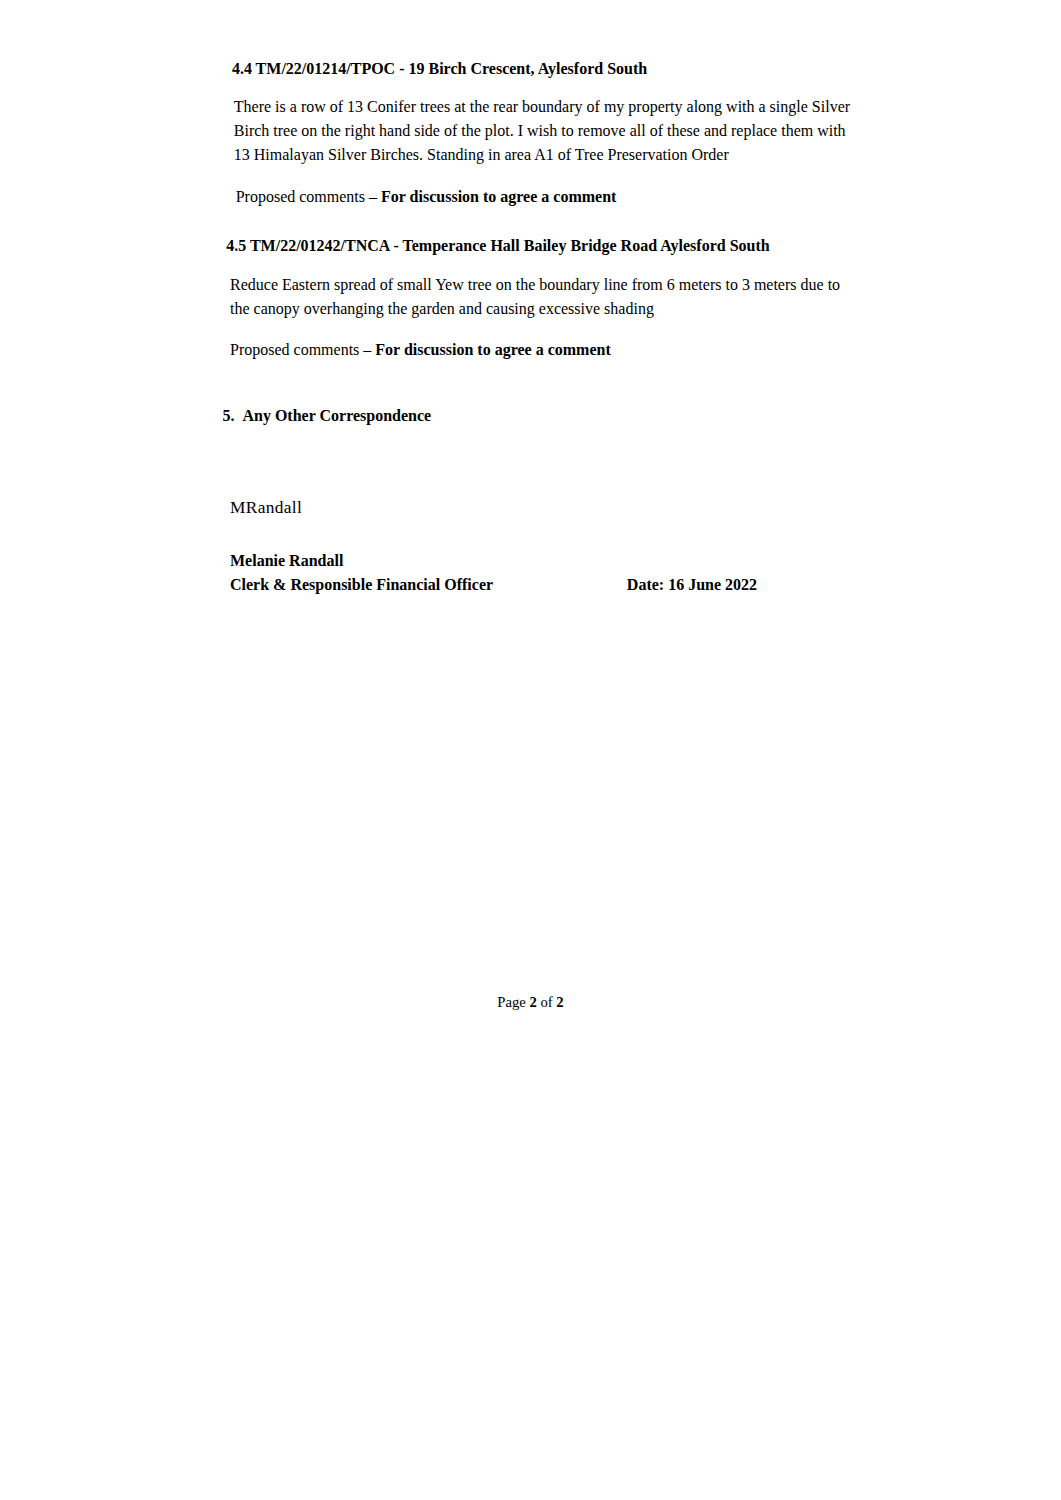4.4 TM/22/01214/TPOC - 19 Birch Crescent, Aylesford South
There is a row of 13 Conifer trees at the rear boundary of my property along with a single Silver Birch tree on the right hand side of the plot. I wish to remove all of these and replace them with 13 Himalayan Silver Birches. Standing in area A1 of Tree Preservation Order
Proposed comments – For discussion to agree a comment
4.5 TM/22/01242/TNCA - Temperance Hall Bailey Bridge Road Aylesford South
Reduce Eastern spread of small Yew tree on the boundary line from 6 meters to 3 meters due to the canopy overhanging the garden and causing excessive shading
Proposed comments – For discussion to agree a comment
5. Any Other Correspondence
MRandall
Melanie Randall
Clerk & Responsible Financial Officer Date: 16 June 2022
Page 2 of 2